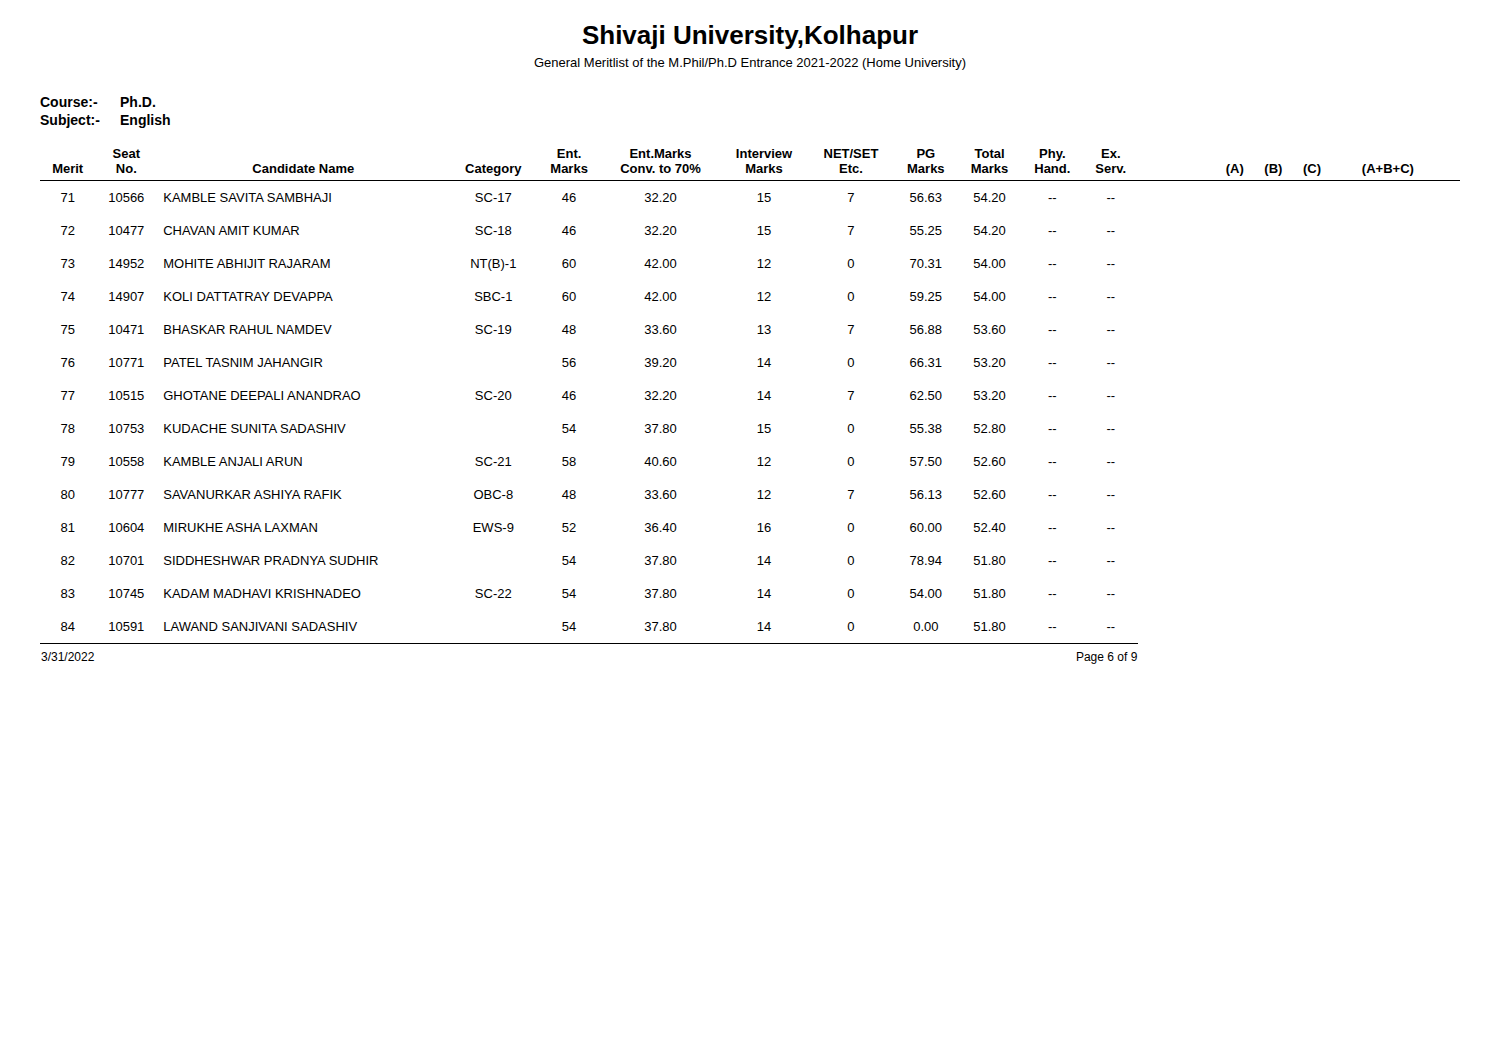Shivaji University,Kolhapur
General Meritlist of the M.Phil/Ph.D Entrance 2021-2022 (Home University)
Course:-Ph.D.
Subject:-English
| Merit | Seat No. | Candidate Name | Category | Ent. Marks | Ent.Marks Conv. to 70% | Interview Marks | NET/SET Etc. | PG Marks | Total Marks | Phy. Hand. | Ex. Serv. |
| --- | --- | --- | --- | --- | --- | --- | --- | --- | --- | --- | --- |
| | | | | | (A) | (B) | (C) | | (A+B+C) | | |
| 71 | 10566 | KAMBLE SAVITA SAMBHAJI | SC-17 | 46 | 32.20 | 15 | 7 | 56.63 | 54.20 | -- | -- |
| 72 | 10477 | CHAVAN AMIT KUMAR | SC-18 | 46 | 32.20 | 15 | 7 | 55.25 | 54.20 | -- | -- |
| 73 | 14952 | MOHITE ABHIJIT RAJARAM | NT(B)-1 | 60 | 42.00 | 12 | 0 | 70.31 | 54.00 | -- | -- |
| 74 | 14907 | KOLI DATTATRAY DEVAPPA | SBC-1 | 60 | 42.00 | 12 | 0 | 59.25 | 54.00 | -- | -- |
| 75 | 10471 | BHASKAR RAHUL NAMDEV | SC-19 | 48 | 33.60 | 13 | 7 | 56.88 | 53.60 | -- | -- |
| 76 | 10771 | PATEL TASNIM JAHANGIR | | 56 | 39.20 | 14 | 0 | 66.31 | 53.20 | -- | -- |
| 77 | 10515 | GHOTANE DEEPALI ANANDRAO | SC-20 | 46 | 32.20 | 14 | 7 | 62.50 | 53.20 | -- | -- |
| 78 | 10753 | KUDACHE SUNITA SADASHIV | | 54 | 37.80 | 15 | 0 | 55.38 | 52.80 | -- | -- |
| 79 | 10558 | KAMBLE ANJALI ARUN | SC-21 | 58 | 40.60 | 12 | 0 | 57.50 | 52.60 | -- | -- |
| 80 | 10777 | SAVANURKAR ASHIYA RAFIK | OBC-8 | 48 | 33.60 | 12 | 7 | 56.13 | 52.60 | -- | -- |
| 81 | 10604 | MIRUKHE ASHA LAXMAN | EWS-9 | 52 | 36.40 | 16 | 0 | 60.00 | 52.40 | -- | -- |
| 82 | 10701 | SIDDHESHWAR PRADNYA SUDHIR | | 54 | 37.80 | 14 | 0 | 78.94 | 51.80 | -- | -- |
| 83 | 10745 | KADAM MADHAVI KRISHNADEO | SC-22 | 54 | 37.80 | 14 | 0 | 54.00 | 51.80 | -- | -- |
| 84 | 10591 | LAWAND SANJIVANI SADASHIV | | 54 | 37.80 | 14 | 0 | 0.00 | 51.80 | -- | -- |
| 3/31/2022 | Page 6 of 9 |